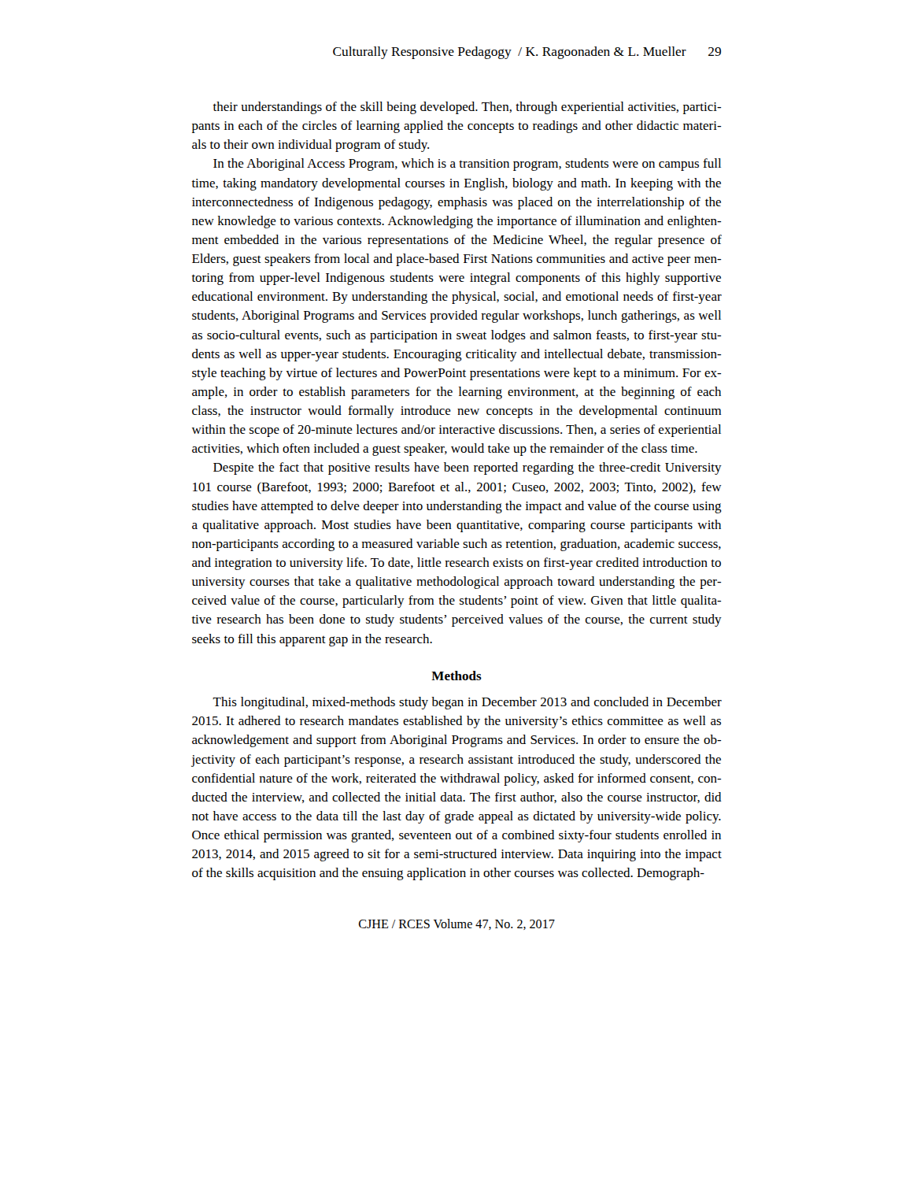Culturally Responsive Pedagogy / K. Ragoonaden & L. Mueller 29
their understandings of the skill being developed. Then, through experiential activities, participants in each of the circles of learning applied the concepts to readings and other didactic materials to their own individual program of study.
In the Aboriginal Access Program, which is a transition program, students were on campus full time, taking mandatory developmental courses in English, biology and math. In keeping with the interconnectedness of Indigenous pedagogy, emphasis was placed on the interrelationship of the new knowledge to various contexts. Acknowledging the importance of illumination and enlightenment embedded in the various representations of the Medicine Wheel, the regular presence of Elders, guest speakers from local and place-based First Nations communities and active peer mentoring from upper-level Indigenous students were integral components of this highly supportive educational environment. By understanding the physical, social, and emotional needs of first-year students, Aboriginal Programs and Services provided regular workshops, lunch gatherings, as well as socio-cultural events, such as participation in sweat lodges and salmon feasts, to first-year students as well as upper-year students. Encouraging criticality and intellectual debate, transmission-style teaching by virtue of lectures and PowerPoint presentations were kept to a minimum. For example, in order to establish parameters for the learning environment, at the beginning of each class, the instructor would formally introduce new concepts in the developmental continuum within the scope of 20-minute lectures and/or interactive discussions. Then, a series of experiential activities, which often included a guest speaker, would take up the remainder of the class time.
Despite the fact that positive results have been reported regarding the three-credit University 101 course (Barefoot, 1993; 2000; Barefoot et al., 2001; Cuseo, 2002, 2003; Tinto, 2002), few studies have attempted to delve deeper into understanding the impact and value of the course using a qualitative approach. Most studies have been quantitative, comparing course participants with non-participants according to a measured variable such as retention, graduation, academic success, and integration to university life. To date, little research exists on first-year credited introduction to university courses that take a qualitative methodological approach toward understanding the perceived value of the course, particularly from the students’ point of view. Given that little qualitative research has been done to study students’ perceived values of the course, the current study seeks to fill this apparent gap in the research.
Methods
This longitudinal, mixed-methods study began in December 2013 and concluded in December 2015. It adhered to research mandates established by the university’s ethics committee as well as acknowledgement and support from Aboriginal Programs and Services. In order to ensure the objectivity of each participant’s response, a research assistant introduced the study, underscored the confidential nature of the work, reiterated the withdrawal policy, asked for informed consent, conducted the interview, and collected the initial data. The first author, also the course instructor, did not have access to the data till the last day of grade appeal as dictated by university-wide policy. Once ethical permission was granted, seventeen out of a combined sixty-four students enrolled in 2013, 2014, and 2015 agreed to sit for a semi-structured interview. Data inquiring into the impact of the skills acquisition and the ensuing application in other courses was collected. Demograph-
CJHE / RCES Volume 47, No. 2, 2017